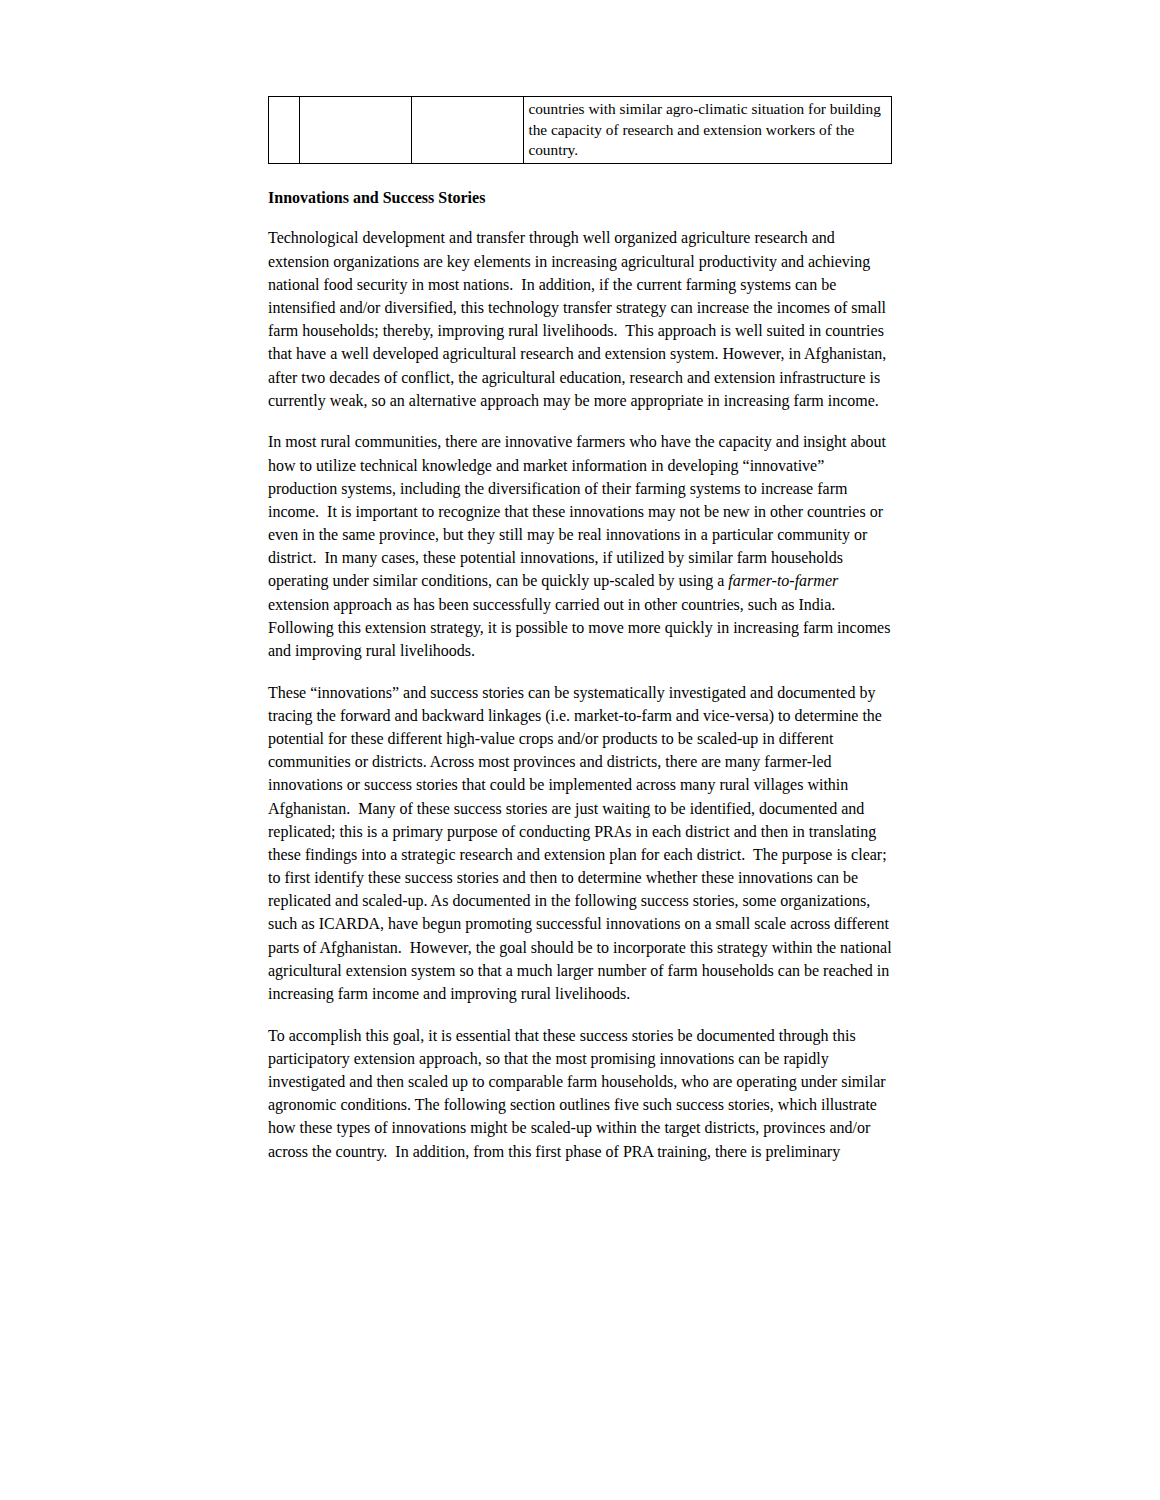| | | | countries with similar agro-climatic situation for building the capacity of research and extension workers of the country. |
Innovations and Success Stories
Technological development and transfer through well organized agriculture research and extension organizations are key elements in increasing agricultural productivity and achieving national food security in most nations. In addition, if the current farming systems can be intensified and/or diversified, this technology transfer strategy can increase the incomes of small farm households; thereby, improving rural livelihoods. This approach is well suited in countries that have a well developed agricultural research and extension system. However, in Afghanistan, after two decades of conflict, the agricultural education, research and extension infrastructure is currently weak, so an alternative approach may be more appropriate in increasing farm income.
In most rural communities, there are innovative farmers who have the capacity and insight about how to utilize technical knowledge and market information in developing “innovative” production systems, including the diversification of their farming systems to increase farm income. It is important to recognize that these innovations may not be new in other countries or even in the same province, but they still may be real innovations in a particular community or district. In many cases, these potential innovations, if utilized by similar farm households operating under similar conditions, can be quickly up-scaled by using a farmer-to-farmer extension approach as has been successfully carried out in other countries, such as India. Following this extension strategy, it is possible to move more quickly in increasing farm incomes and improving rural livelihoods.
These “innovations” and success stories can be systematically investigated and documented by tracing the forward and backward linkages (i.e. market-to-farm and vice-versa) to determine the potential for these different high-value crops and/or products to be scaled-up in different communities or districts. Across most provinces and districts, there are many farmer-led innovations or success stories that could be implemented across many rural villages within Afghanistan. Many of these success stories are just waiting to be identified, documented and replicated; this is a primary purpose of conducting PRAs in each district and then in translating these findings into a strategic research and extension plan for each district. The purpose is clear; to first identify these success stories and then to determine whether these innovations can be replicated and scaled-up. As documented in the following success stories, some organizations, such as ICARDA, have begun promoting successful innovations on a small scale across different parts of Afghanistan. However, the goal should be to incorporate this strategy within the national agricultural extension system so that a much larger number of farm households can be reached in increasing farm income and improving rural livelihoods.
To accomplish this goal, it is essential that these success stories be documented through this participatory extension approach, so that the most promising innovations can be rapidly investigated and then scaled up to comparable farm households, who are operating under similar agronomic conditions. The following section outlines five such success stories, which illustrate how these types of innovations might be scaled-up within the target districts, provinces and/or across the country. In addition, from this first phase of PRA training, there is preliminary